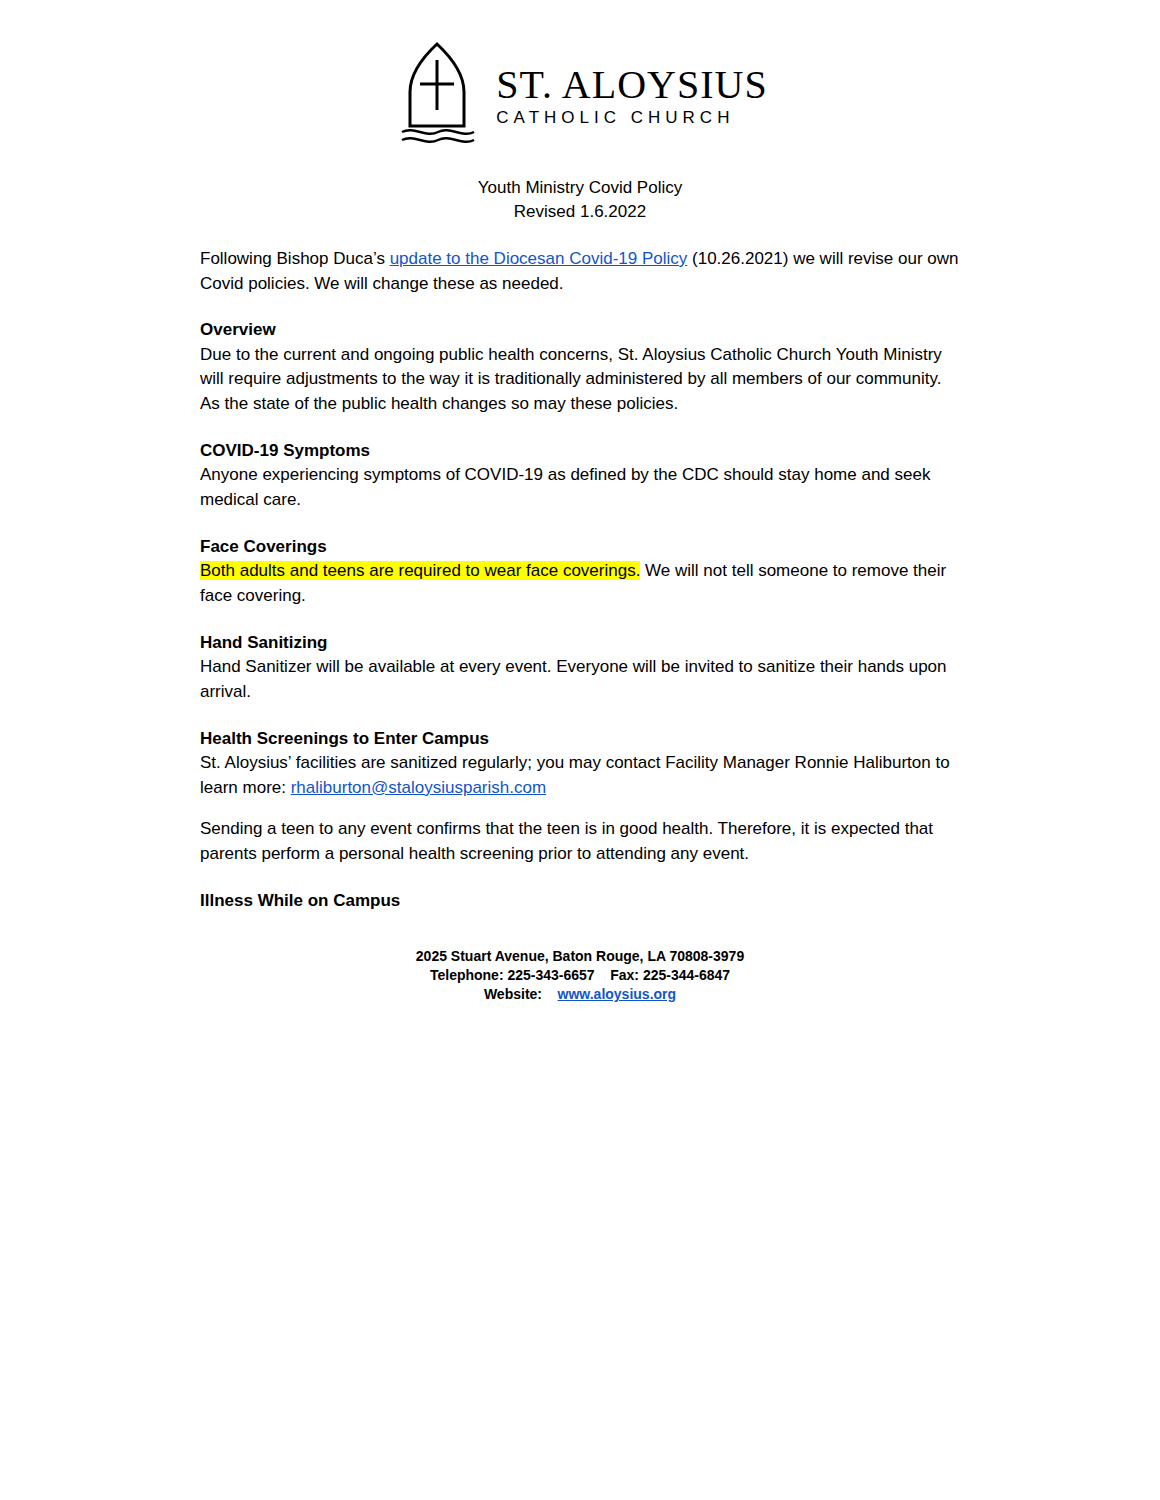ST. ALOYSIUS
CATHOLIC CHURCH
Youth Ministry Covid Policy Revised 1.6.2022
Following Bishop Duca’s update to the Diocesan Covid-19 Policy (10.26.2021) we will revise our own Covid policies. We will change these as needed.
Overview
Due to the current and ongoing public health concerns, St. Aloysius Catholic Church Youth Ministry will require adjustments to the way it is traditionally administered by all members of our community. As the state of the public health changes so may these policies.
COVID-19 Symptoms
Anyone experiencing symptoms of COVID-19 as defined by the CDC should stay home and seek medical care.
Face Coverings
Both adults and teens are required to wear face coverings. We will not tell someone to remove their face covering.
Hand Sanitizing
Hand Sanitizer will be available at every event. Everyone will be invited to sanitize their hands upon arrival.
Health Screenings to Enter Campus
St. Aloysius’ facilities are sanitized regularly; you may contact Facility Manager Ronnie Haliburton to learn more: rhaliburton@staloysiusparish.com
Sending a teen to any event confirms that the teen is in good health. Therefore, it is expected that parents perform a personal health screening prior to attending any event.
Illness While on Campus
2025 Stuart Avenue, Baton Rouge, LA 70808-3979
Telephone: 225-343-6657 Fax: 225-344-6847
Website: www.aloysius.org